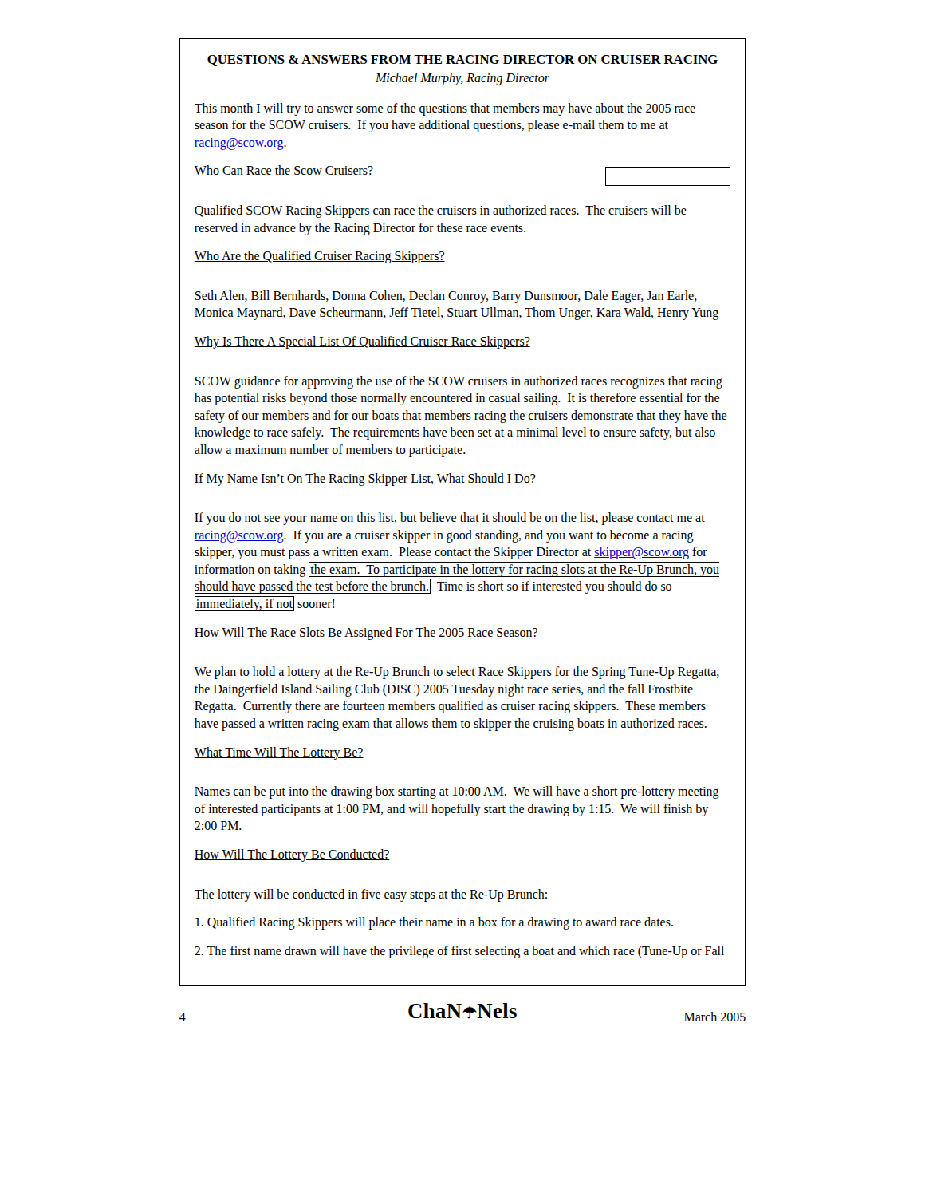QUESTIONS & ANSWERS FROM THE RACING DIRECTOR ON CRUISER RACING
Michael Murphy, Racing Director
This month I will try to answer some of the questions that members may have about the 2005 race season for the SCOW cruisers. If you have additional questions, please e-mail them to me at racing@scow.org.
Who Can Race the Scow Cruisers?
Qualified SCOW Racing Skippers can race the cruisers in authorized races. The cruisers will be reserved in advance by the Racing Director for these race events.
Who Are the Qualified Cruiser Racing Skippers?
Seth Alen, Bill Bernhards, Donna Cohen, Declan Conroy, Barry Dunsmoor, Dale Eager, Jan Earle, Monica Maynard, Dave Scheurmann, Jeff Tietel, Stuart Ullman, Thom Unger, Kara Wald, Henry Yung
Why Is There A Special List Of Qualified Cruiser Race Skippers?
SCOW guidance for approving the use of the SCOW cruisers in authorized races recognizes that racing has potential risks beyond those normally encountered in casual sailing. It is therefore essential for the safety of our members and for our boats that members racing the cruisers demonstrate that they have the knowledge to race safely. The requirements have been set at a minimal level to ensure safety, but also allow a maximum number of members to participate.
If My Name Isn’t On The Racing Skipper List, What Should I Do?
If you do not see your name on this list, but believe that it should be on the list, please contact me at racing@scow.org. If you are a cruiser skipper in good standing, and you want to become a racing skipper, you must pass a written exam. Please contact the Skipper Director at skipper@scow.org for information on taking the exam. To participate in the lottery for racing slots at the Re-Up Brunch, you should have passed the test before the brunch. Time is short so if interested you should do so immediately, if not sooner!
How Will The Race Slots Be Assigned For The 2005 Race Season?
We plan to hold a lottery at the Re-Up Brunch to select Race Skippers for the Spring Tune-Up Regatta, the Daingerfield Island Sailing Club (DISC) 2005 Tuesday night race series, and the fall Frostbite Regatta. Currently there are fourteen members qualified as cruiser racing skippers. These members have passed a written racing exam that allows them to skipper the cruising boats in authorized races.
What Time Will The Lottery Be?
Names can be put into the drawing box starting at 10:00 AM. We will have a short pre-lottery meeting of interested participants at 1:00 PM, and will hopefully start the drawing by 1:15. We will finish by 2:00 PM.
How Will The Lottery Be Conducted?
The lottery will be conducted in five easy steps at the Re-Up Brunch:
1. Qualified Racing Skippers will place their name in a box for a drawing to award race dates.
2. The first name drawn will have the privilege of first selecting a boat and which race (Tune-Up or Fall
4
ChaN☂Nels
March 2005